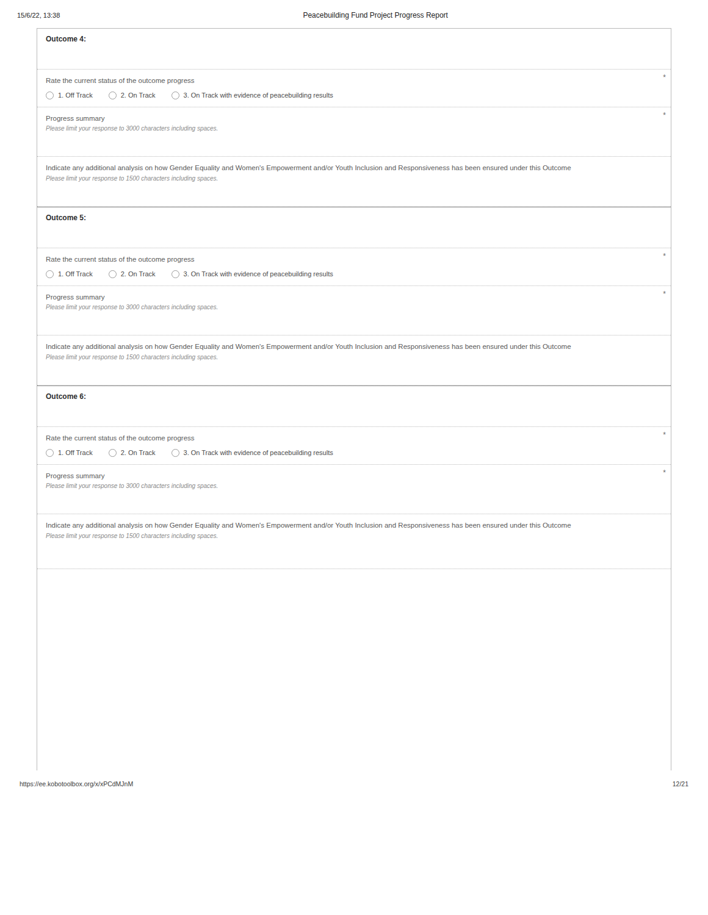15/6/22, 13:38
Peacebuilding Fund Project Progress Report
Outcome 4:
*
Rate the current status of the outcome progress
1. Off Track 2. On Track 3. On Track with evidence of peacebuilding results
*
Progress summary
Please limit your response to 3000 characters including spaces.
Indicate any additional analysis on how Gender Equality and Women's Empowerment and/or Youth Inclusion and Responsiveness has been ensured under this Outcome
Please limit your response to 1500 characters including spaces.
Outcome 5:
*
Rate the current status of the outcome progress
1. Off Track 2. On Track 3. On Track with evidence of peacebuilding results
*
Progress summary
Please limit your response to 3000 characters including spaces.
Indicate any additional analysis on how Gender Equality and Women's Empowerment and/or Youth Inclusion and Responsiveness has been ensured under this Outcome
Please limit your response to 1500 characters including spaces.
Outcome 6:
*
Rate the current status of the outcome progress
1. Off Track 2. On Track 3. On Track with evidence of peacebuilding results
*
Progress summary
Please limit your response to 3000 characters including spaces.
Indicate any additional analysis on how Gender Equality and Women's Empowerment and/or Youth Inclusion and Responsiveness has been ensured under this Outcome
Please limit your response to 1500 characters including spaces.
https://ee.kobotoolbox.org/x/xPCdMJnM
12/21